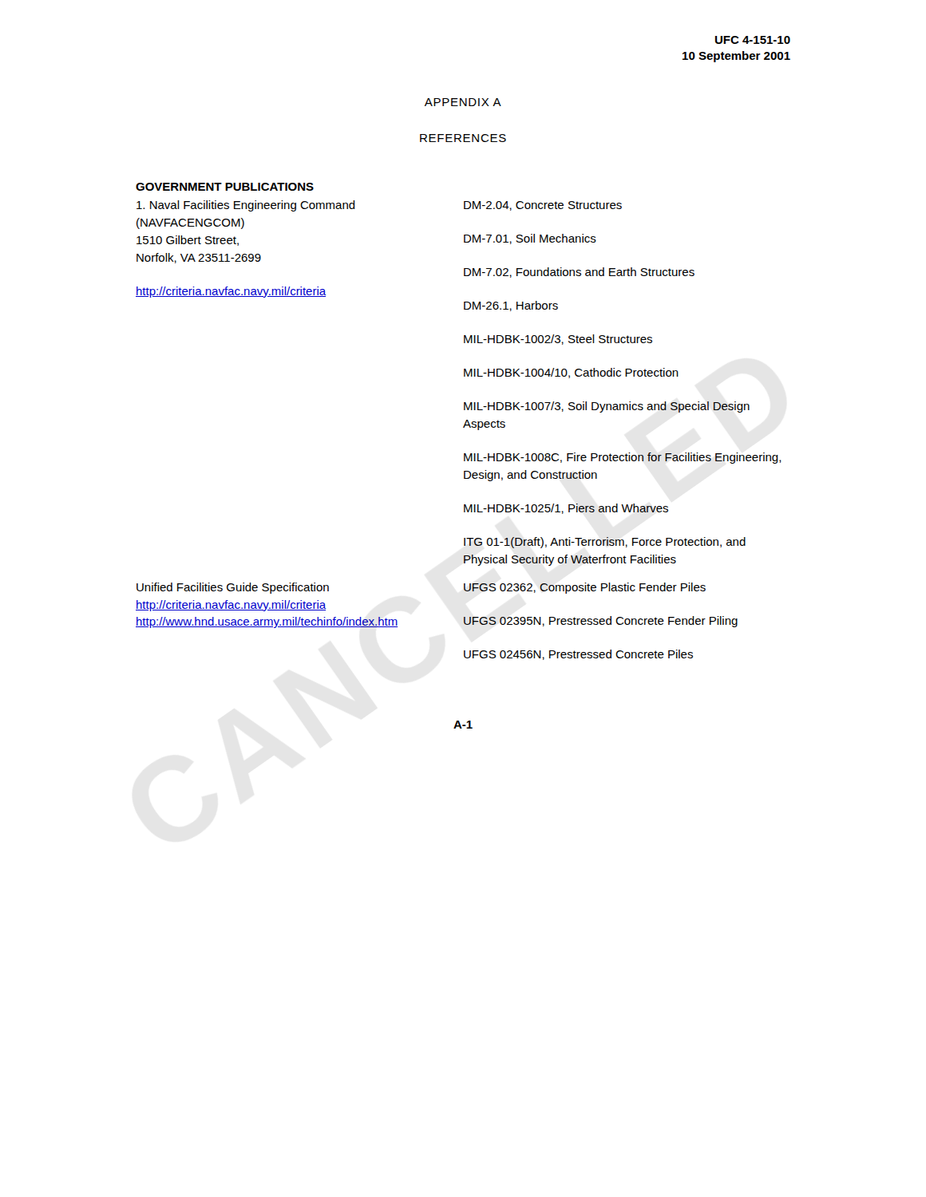CANCELLED
UFC 4-151-10
10 September 2001
APPENDIX A
REFERENCES
GOVERNMENT PUBLICATIONS
| 1. Naval Facilities Engineering Command (NAVFACENGCOM) 1510 Gilbert Street, Norfolk, VA 23511-2699 http://criteria.navfac.navy.mil/criteria | DM-2.04, Concrete Structures DM-7.01, Soil Mechanics DM-7.02, Foundations and Earth Structures DM-26.1, Harbors MIL-HDBK-1002/3, Steel Structures MIL-HDBK-1004/10, Cathodic Protection MIL-HDBK-1007/3, Soil Dynamics and Special Design Aspects MIL-HDBK-1008C, Fire Protection for Facilities Engineering, Design, and Construction MIL-HDBK-1025/1, Piers and Wharves ITG 01-1(Draft), Anti-Terrorism, Force Protection, and Physical Security of Waterfront Facilities |
| Unified Facilities Guide Specification http://criteria.navfac.navy.mil/criteria http://www.hnd.usace.army.mil/techinfo/index.htm | UFGS 02362, Composite Plastic Fender Piles UFGS 02395N, Prestressed Concrete Fender Piling UFGS 02456N, Prestressed Concrete Piles |
A-1